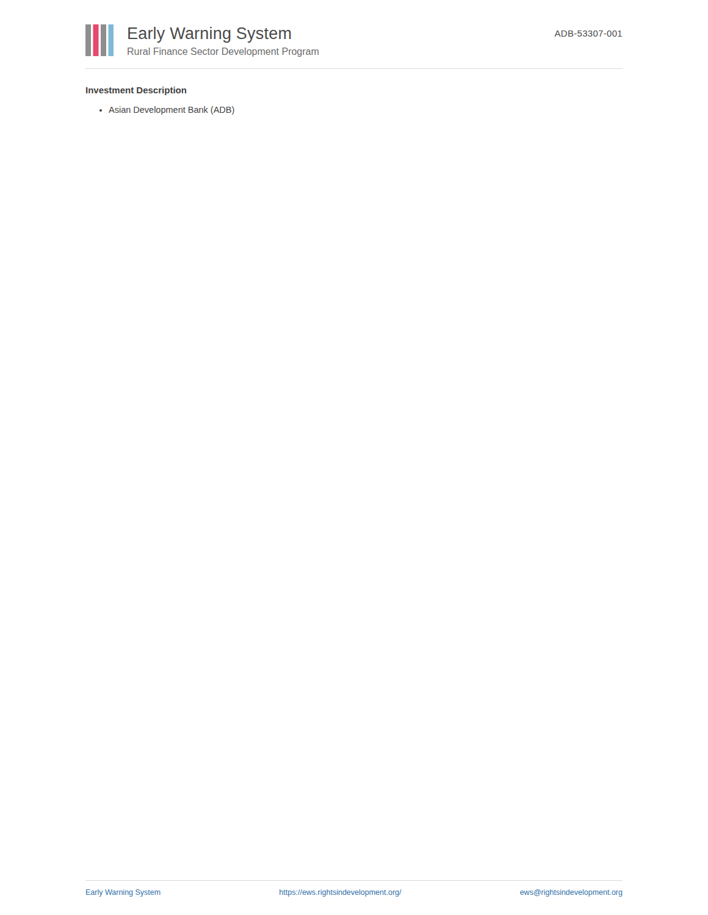Early Warning System
Rural Finance Sector Development Program
ADB-53307-001
Investment Description
Asian Development Bank (ADB)
Early Warning System
https://ews.rightsindevelopment.org/
ews@rightsindevelopment.org